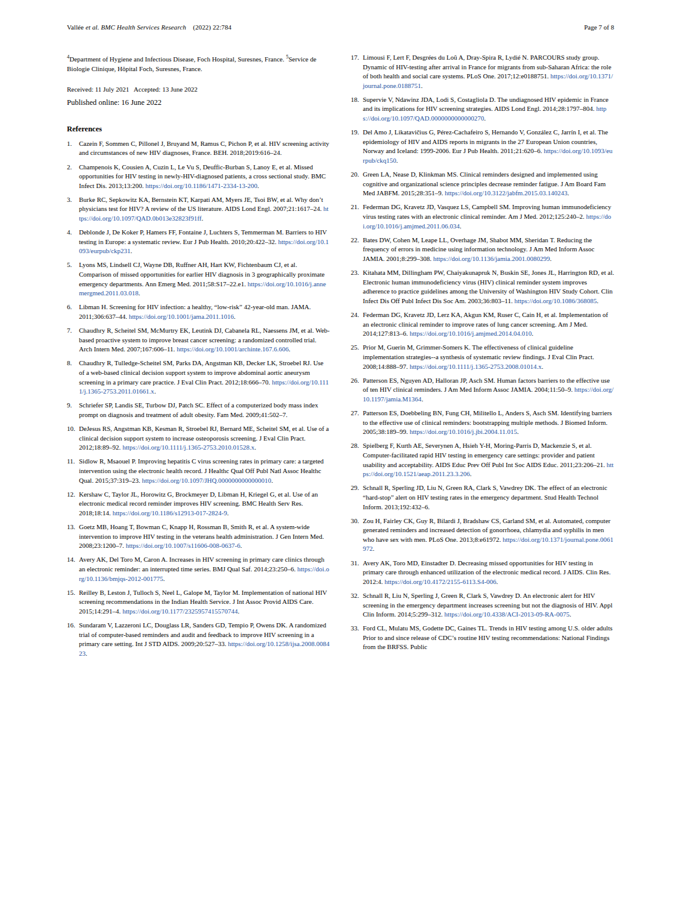Vallée et al. BMC Health Services Research (2022) 22:784
Page 7 of 8
4Department of Hygiene and Infectious Disease, Foch Hospital, Suresnes, France. 5Service de Biologie Clinique, Hôpital Foch, Suresnes, France.
Received: 11 July 2021 Accepted: 13 June 2022
Published online: 16 June 2022
References
Cazein F, Sommen C, Pillonel J, Bruyand M, Ramus C, Pichon P, et al. HIV screening activity and circumstances of new HIV diagnoses, France. BEH. 2018;2019:616–24.
Champenois K, Cousien A, Cuzin L, Le Vu S, Deuffic-Burban S, Lanoy E, et al. Missed opportunities for HIV testing in newly-HIV-diagnosed patients, a cross sectional study. BMC Infect Dis. 2013;13:200. https://doi.org/10.1186/1471-2334-13-200.
Burke RC, Sepkowitz KA, Bernstein KT, Karpati AM, Myers JE, Tsoi BW, et al. Why don’t physicians test for HIV? A review of the US literature. AIDS Lond Engl. 2007;21:1617–24. https://doi.org/10.1097/QAD.0b013e32823f91ff.
Deblonde J, De Koker P, Hamers FF, Fontaine J, Luchters S, Temmerman M. Barriers to HIV testing in Europe: a systematic review. Eur J Pub Health. 2010;20:422–32. https://doi.org/10.1093/eurpub/ckp231.
Lyons MS, Lindsell CJ, Wayne DB, Ruffner AH, Hart KW, Fichtenbaum CJ, et al. Comparison of missed opportunities for earlier HIV diagnosis in 3 geographically proximate emergency departments. Ann Emerg Med. 2011;58:S17–22.e1. https://doi.org/10.1016/j.annemergmed.2011.03.018.
Libman H. Screening for HIV infection: a healthy, “low-risk” 42-year-old man. JAMA. 2011;306:637–44. https://doi.org/10.1001/jama.2011.1016.
Chaudhry R, Scheitel SM, McMurtry EK, Leutink DJ, Cabanela RL, Naessens JM, et al. Web-based proactive system to improve breast cancer screening: a randomized controlled trial. Arch Intern Med. 2007;167:606–11. https://doi.org/10.1001/archinte.167.6.606.
Chaudhry R, Tulledge-Scheitel SM, Parks DA, Angstman KB, Decker LK, Stroebel RJ. Use of a web-based clinical decision support system to improve abdominal aortic aneurysm screening in a primary care practice. J Eval Clin Pract. 2012;18:666–70. https://doi.org/10.1111/j.1365-2753.2011.01661.x.
Schriefer SP, Landis SE, Turbow DJ, Patch SC. Effect of a computerized body mass index prompt on diagnosis and treatment of adult obesity. Fam Med. 2009;41:502–7.
DeJesus RS, Angstman KB, Kesman R, Stroebel RJ, Bernard ME, Scheitel SM, et al. Use of a clinical decision support system to increase osteoporosis screening. J Eval Clin Pract. 2012;18:89–92. https://doi.org/10.1111/j.1365-2753.2010.01528.x.
Sidlow R, Msaouel P. Improving hepatitis C virus screening rates in primary care: a targeted intervention using the electronic health record. J Healthc Qual Off Publ Natl Assoc Healthc Qual. 2015;37:319–23. https://doi.org/10.1097/JHQ.0000000000000010.
Kershaw C, Taylor JL, Horowitz G, Brockmeyer D, Libman H, Kriegel G, et al. Use of an electronic medical record reminder improves HIV screening. BMC Health Serv Res. 2018;18:14. https://doi.org/10.1186/s12913-017-2824-9.
Goetz MB, Hoang T, Bowman C, Knapp H, Rossman B, Smith R, et al. A system-wide intervention to improve HIV testing in the veterans health administration. J Gen Intern Med. 2008;23:1200–7. https://doi.org/10.1007/s11606-008-0637-6.
Avery AK, Del Toro M, Caron A. Increases in HIV screening in primary care clinics through an electronic reminder: an interrupted time series. BMJ Qual Saf. 2014;23:250–6. https://doi.org/10.1136/bmjqs-2012-001775.
Reilley B, Leston J, Tulloch S, Neel L, Galope M, Taylor M. Implementation of national HIV screening recommendations in the Indian Health Service. J Int Assoc Provid AIDS Care. 2015;14:291–4. https://doi.org/10.1177/2325957415570744.
Sundaram V, Lazzeroni LC, Douglass LR, Sanders GD, Tempio P, Owens DK. A randomized trial of computer-based reminders and audit and feedback to improve HIV screening in a primary care setting. Int J STD AIDS. 2009;20:527–33. https://doi.org/10.1258/ijsa.2008.008423.
Limousi F, Lert F, Desgrées du Loû A, Dray-Spira R, Lydié N. PARCOURS study group. Dynamic of HIV-testing after arrival in France for migrants from sub-Saharan Africa: the role of both health and social care systems. PLoS One. 2017;12:e0188751. https://doi.org/10.1371/journal.pone.0188751.
Supervie V, Ndawinz JDA, Lodi S, Costagliola D. The undiagnosed HIV epidemic in France and its implications for HIV screening strategies. AIDS Lond Engl. 2014;28:1797–804. https://doi.org/10.1097/QAD.0000000000000270.
Del Amo J, Likatavičius G, Pérez-Cachafeiro S, Hernando V, González C, Jarrín I, et al. The epidemiology of HIV and AIDS reports in migrants in the 27 European Union countries, Norway and Iceland: 1999-2006. Eur J Pub Health. 2011;21:620–6. https://doi.org/10.1093/eurpub/ckq150.
Green LA, Nease D, Klinkman MS. Clinical reminders designed and implemented using cognitive and organizational science principles decrease reminder fatigue. J Am Board Fam Med JABFM. 2015;28:351–9. https://doi.org/10.3122/jabfm.2015.03.140243.
Federman DG, Kravetz JD, Vasquez LS, Campbell SM. Improving human immunodeficiency virus testing rates with an electronic clinical reminder. Am J Med. 2012;125:240–2. https://doi.org/10.1016/j.amjmed.2011.06.034.
Bates DW, Cohen M, Leape LL, Overhage JM, Shabot MM, Sheridan T. Reducing the frequency of errors in medicine using information technology. J Am Med Inform Assoc JAMIA. 2001;8:299–308. https://doi.org/10.1136/jamia.2001.0080299.
Kitahata MM, Dillingham PW, Chaiyakunapruk N, Buskin SE, Jones JL, Harrington RD, et al. Electronic human immunodeficiency virus (HIV) clinical reminder system improves adherence to practice guidelines among the University of Washington HIV Study Cohort. Clin Infect Dis Off Publ Infect Dis Soc Am. 2003;36:803–11. https://doi.org/10.1086/368085.
Federman DG, Kravetz JD, Lerz KA, Akgun KM, Ruser C, Cain H, et al. Implementation of an electronic clinical reminder to improve rates of lung cancer screening. Am J Med. 2014;127:813–6. https://doi.org/10.1016/j.amjmed.2014.04.010.
Prior M, Guerin M, Grimmer-Somers K. The effectiveness of clinical guideline implementation strategies--a synthesis of systematic review findings. J Eval Clin Pract. 2008;14:888–97. https://doi.org/10.1111/j.1365-2753.2008.01014.x.
Patterson ES, Nguyen AD, Halloran JP, Asch SM. Human factors barriers to the effective use of ten HIV clinical reminders. J Am Med Inform Assoc JAMIA. 2004;11:50–9. https://doi.org/10.1197/jamia.M1364.
Patterson ES, Doebbeling BN, Fung CH, Militello L, Anders S, Asch SM. Identifying barriers to the effective use of clinical reminders: bootstrapping multiple methods. J Biomed Inform. 2005;38:189–99. https://doi.org/10.1016/j.jbi.2004.11.015.
Spielberg F, Kurth AE, Severynen A, Hsieh Y-H, Moring-Parris D, Mackenzie S, et al. Computer-facilitated rapid HIV testing in emergency care settings: provider and patient usability and acceptability. AIDS Educ Prev Off Publ Int Soc AIDS Educ. 2011;23:206–21. https://doi.org/10.1521/aeap.2011.23.3.206.
Schnall R, Sperling JD, Liu N, Green RA, Clark S, Vawdrey DK. The effect of an electronic “hard-stop” alert on HIV testing rates in the emergency department. Stud Health Technol Inform. 2013;192:432–6.
Zou H, Fairley CK, Guy R, Bilardi J, Bradshaw CS, Garland SM, et al. Automated, computer generated reminders and increased detection of gonorrhoea, chlamydia and syphilis in men who have sex with men. PLoS One. 2013;8:e61972. https://doi.org/10.1371/journal.pone.0061972.
Avery AK, Toro MD, Einstadter D. Decreasing missed opportunities for HIV testing in primary care through enhanced utilization of the electronic medical record. J AIDS. Clin Res. 2012:4. https://doi.org/10.4172/2155-6113.S4-006.
Schnall R, Liu N, Sperling J, Green R, Clark S, Vawdrey D. An electronic alert for HIV screening in the emergency department increases screening but not the diagnosis of HIV. Appl Clin Inform. 2014;5:299–312. https://doi.org/10.4338/ACI-2013-09-RA-0075.
Ford CL, Mulatu MS, Godette DC, Gaines TL. Trends in HIV testing among U.S. older adults Prior to and since release of CDC’s routine HIV testing recommendations: National Findings from the BRFSS. Public